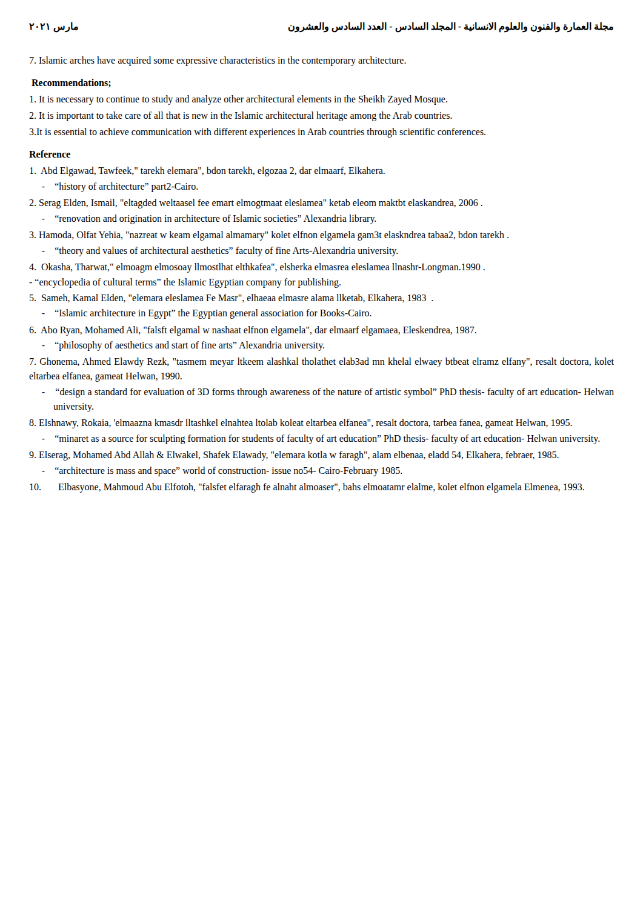مجلة العمارة والفنون والعلوم الانسانية - المجلد السادس - العدد السادس والعشرون مارس ٢٠٢١
7. Islamic arches have acquired some expressive characteristics in the contemporary architecture.
Recommendations;
1. It is necessary to continue to study and analyze other architectural elements in the Sheikh Zayed Mosque.
2. It is important to take care of all that is new in the Islamic architectural heritage among the Arab countries.
3.It is essential to achieve communication with different experiences in Arab countries through scientific conferences.
Reference
1. Abd Elgawad, Tawfeek," tarekh elemara", bdon tarekh, elgozaa 2, dar elmaarf, Elkahera.
- “history of architecture” part2-Cairo.
2. Serag Elden, Ismail, "eltagded weltaasel fee emart elmogtmaat eleslamea" ketab eleom maktbt elaskandrea, 2006 .
- “renovation and origination in architecture of Islamic societies” Alexandria library.
3. Hamoda, Olfat Yehia, "nazreat w keam elgamal almamary" kolet elfnon elgamela gam3t elaskndrea tabaa2, bdon tarekh .
- “theory and values of architectural aesthetics” faculty of fine Arts-Alexandria university.
4. Okasha, Tharwat," elmoagm elmosoay llmostlhat elthkafea", elsherka elmasrea eleslamea llnashr-Longman.1990 .
- “encyclopedia of cultural terms” the Islamic Egyptian company for publishing.
5. Sameh, Kamal Elden, "elemara eleslamea Fe Masr", elhaeaa elmasre alama llketab, Elkahera, 1983 .
- “Islamic architecture in Egypt” the Egyptian general association for Books-Cairo.
6. Abo Ryan, Mohamed Ali, "falsft elgamal w nashaat elfnon elgamela", dar elmaarf elgamaea, Eleskendrea, 1987.
- “philosophy of aesthetics and start of fine arts” Alexandria university.
7. Ghonema, Ahmed Elawdy Rezk, "tasmem meyar ltkeem alashkal tholathet elab3ad mn khelal elwaey btbeat elramz elfany", resalt doctora, kolet eltarbea elfanea, gameat Helwan, 1990.
- “design a standard for evaluation of 3D forms through awareness of the nature of artistic symbol” PhD thesis- faculty of art education- Helwan university.
8. Elshnawy, Rokaia, 'elmaazna kmasdr lltashkel elnahtea ltolab koleat eltarbea elfanea", resalt doctora, tarbea fanea, gameat Helwan, 1995.
- “minaret as a source for sculpting formation for students of faculty of art education” PhD thesis- faculty of art education- Helwan university.
9. Elserag, Mohamed Abd Allah & Elwakel, Shafek Elawady, "elemara kotla w faragh", alam elbenaa, eladd 54, Elkahera, febraer, 1985.
- “architecture is mass and space” world of construction- issue no54- Cairo-February 1985.
10. Elbasyone, Mahmoud Abu Elfotoh, "falsfet elfaragh fe alnaht almoaser", bahs elmoatamr elalme, kolet elfnon elgamela Elmenea, 1993.